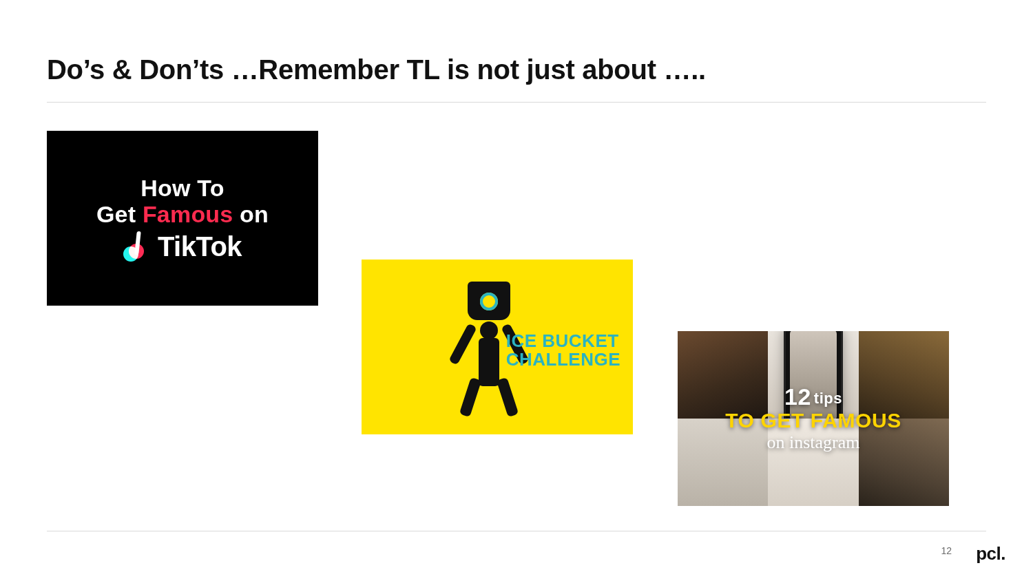Do’s & Don’ts …Remember TL is not just about …..
How To
Get Famous on
TikTok
ICE BUCKET
CHALLENGE
12tips
TO GET FAMOUS
on instagram
12
pcl.